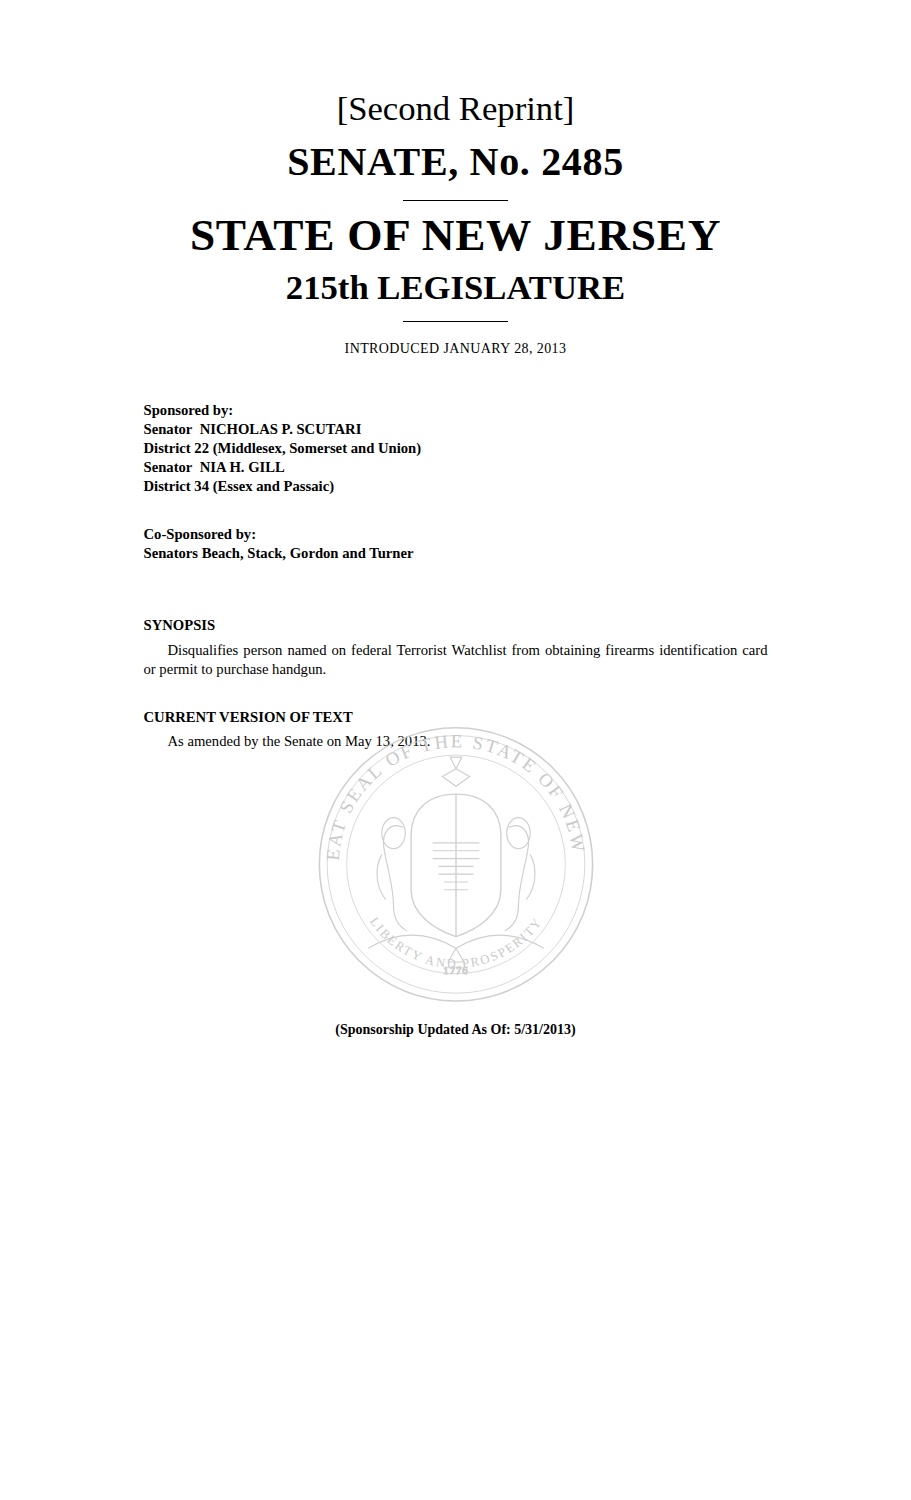[Second Reprint]
SENATE, No. 2485
STATE OF NEW JERSEY
215th LEGISLATURE
INTRODUCED JANUARY 28, 2013
Sponsored by:
Senator NICHOLAS P. SCUTARI
District 22 (Middlesex, Somerset and Union)
Senator NIA H. GILL
District 34 (Essex and Passaic)
Co-Sponsored by:
Senators Beach, Stack, Gordon and Turner
SYNOPSIS
Disqualifies person named on federal Terrorist Watchlist from obtaining firearms identification card or permit to purchase handgun.
CURRENT VERSION OF TEXT
As amended by the Senate on May 13, 2013.
THE GREAT SEAL OF THE STATE OF NEW JERSEY LIBERTY AND PROSPERITY 1776
(Sponsorship Updated As Of: 5/31/2013)